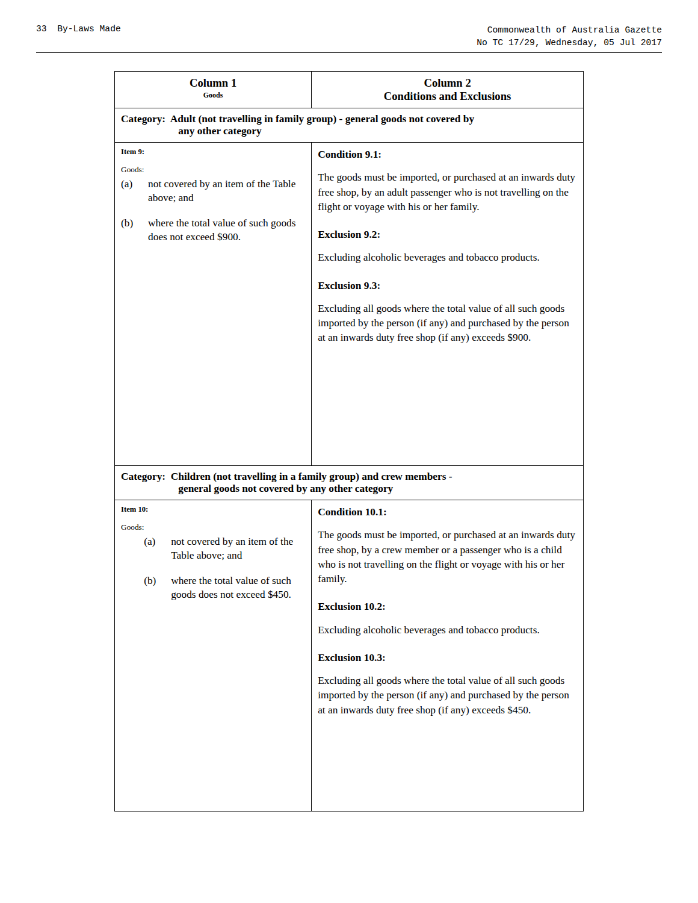33 By-Laws Made
Commonwealth of Australia Gazette
No TC 17/29, Wednesday, 05 Jul 2017
| Column 1 Goods | Column 2 Conditions and Exclusions |
| --- | --- |
| Category: Adult (not travelling in family group) - general goods not covered by any other category |
| Item 9: Goods: (a) not covered by an item of the Table above; and (b) where the total value of such goods does not exceed $900. | Condition 9.1: The goods must be imported, or purchased at an inwards duty free shop, by an adult passenger who is not travelling on the flight or voyage with his or her family. Exclusion 9.2: Excluding alcoholic beverages and tobacco products. Exclusion 9.3: Excluding all goods where the total value of all such goods imported by the person (if any) and purchased by the person at an inwards duty free shop (if any) exceeds $900. |
| Category: Children (not travelling in a family group) and crew members - general goods not covered by any other category |
| Item 10: Goods: (a) not covered by an item of the Table above; and (b) where the total value of such goods does not exceed $450. | Condition 10.1: The goods must be imported, or purchased at an inwards duty free shop, by a crew member or a passenger who is a child who is not travelling on the flight or voyage with his or her family. Exclusion 10.2: Excluding alcoholic beverages and tobacco products. Exclusion 10.3: Excluding all goods where the total value of all such goods imported by the person (if any) and purchased by the person at an inwards duty free shop (if any) exceeds $450. |